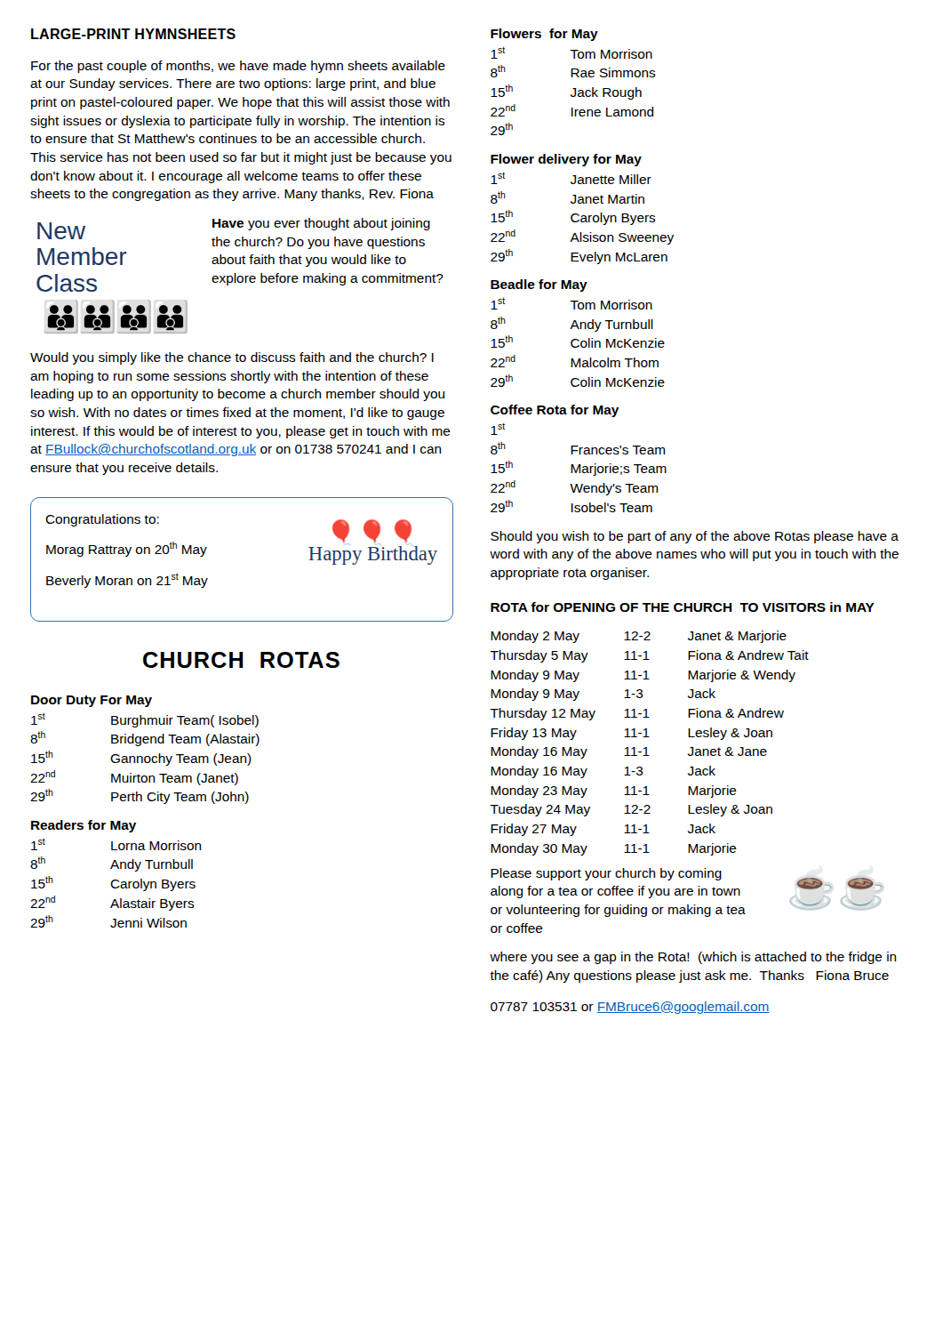LARGE-PRINT HYMNSHEETS
For the past couple of months, we have made hymn sheets available at our Sunday services. There are two options: large print, and blue print on pastel-coloured paper. We hope that this will assist those with sight issues or dyslexia to participate fully in worship. The intention is to ensure that St Matthew's continues to be an accessible church. This service has not been used so far but it might just be because you don't know about it. I encourage all welcome teams to offer these sheets to the congregation as they arrive. Many thanks, Rev. Fiona
New Member Class
👪👪👪👪
Have you ever thought about joining the church? Do you have questions about faith that you would like to explore before making a commitment?
Would you simply like the chance to discuss faith and the church? I am hoping to run some sessions shortly with the intention of these leading up to an opportunity to become a church member should you so wish. With no dates or times fixed at the moment, I'd like to gauge interest. If this would be of interest to you, please get in touch with me at FBullock@churchofscotland.org.uk or on 01738 570241 and I can ensure that you receive details.
🎈🎈🎈
Happy Birthday
Congratulations to:
Morag Rattray on 20th May
Beverly Moran on 21st May
CHURCH ROTAS
Door Duty For May
| 1 st | Burghmuir Team( Isobel) |
| 8 th | Bridgend Team (Alastair) |
| 15 th | Gannochy Team (Jean) |
| 22 nd | Muirton Team (Janet) |
| 29 th | Perth City Team (John) |
Readers for May
| 1 st | Lorna Morrison |
| 8 th | Andy Turnbull |
| 15 th | Carolyn Byers |
| 22 nd | Alastair Byers |
| 29 th | Jenni Wilson |
Flowers for May
| 1 st | Tom Morrison |
| 8 th | Rae Simmons |
| 15 th | Jack Rough |
| 22 nd | Irene Lamond |
| 29 th | |
Flower delivery for May
| 1 st | Janette Miller |
| 8 th | Janet Martin |
| 15 th | Carolyn Byers |
| 22 nd | Alsison Sweeney |
| 29 th | Evelyn McLaren |
Beadle for May
| 1 st | Tom Morrison |
| 8 th | Andy Turnbull |
| 15 th | Colin McKenzie |
| 22 nd | Malcolm Thom |
| 29 th | Colin McKenzie |
Coffee Rota for May
| 1 st | |
| 8 th | Frances's Team |
| 15 th | Marjorie;s Team |
| 22 nd | Wendy's Team |
| 29 th | Isobel's Team |
Should you wish to be part of any of the above Rotas please have a word with any of the above names who will put you in touch with the appropriate rota organiser.
ROTA for OPENING OF THE CHURCH TO VISITORS in MAY
| Monday 2 May | 12-2 | Janet & Marjorie |
| Thursday 5 May | 11-1 | Fiona & Andrew Tait |
| Monday 9 May | 11-1 | Marjorie & Wendy |
| Monday 9 May | 1-3 | Jack |
| Thursday 12 May | 11-1 | Fiona & Andrew |
| Friday 13 May | 11-1 | Lesley & Joan |
| Monday 16 May | 11-1 | Janet & Jane |
| Monday 16 May | 1-3 | Jack |
| Monday 23 May | 11-1 | Marjorie |
| Tuesday 24 May | 12-2 | Lesley & Joan |
| Friday 27 May | 11-1 | Jack |
| Monday 30 May | 11-1 | Marjorie |
☕☕
Please support your church by coming along for a tea or coffee if you are in town or volunteering for guiding or making a tea or coffee
where you see a gap in the Rota! (which is attached to the fridge in the café) Any questions please just ask me. Thanks Fiona Bruce
07787 103531 or FMBruce6@googlemail.com